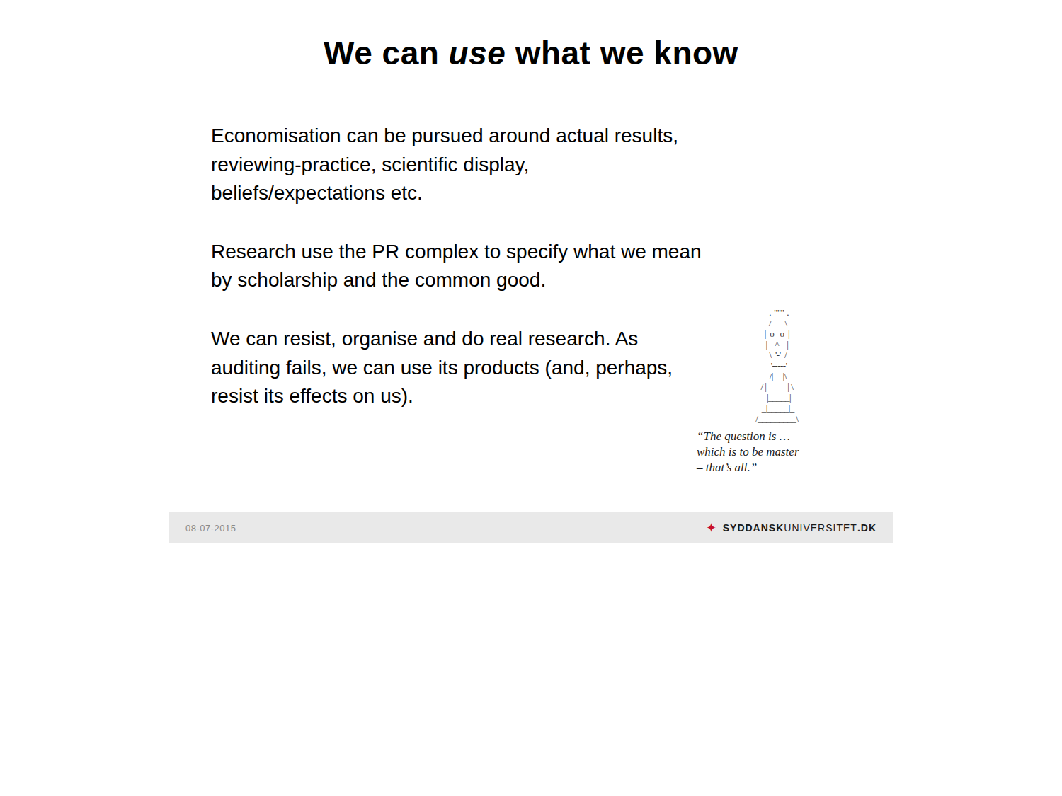We can use what we know
Economisation can be pursued around actual results, reviewing-practice, scientific display, beliefs/expectations etc.
Research use the PR complex to specify what we mean by scholarship and the common good.
We can resist, organise and do real research. As auditing fails, we can use its products (and, perhaps, resist its effects on us).
.-"""-. / \ | o o | | ^ | \ '-' / '-----' /| |\ / |_____| \ |_____| _|_____|_ /_________\
“The question is …
which is to be master
– that’s all.”
08-07-2015 ✦SYDDANSKUNIVERSITET.DK